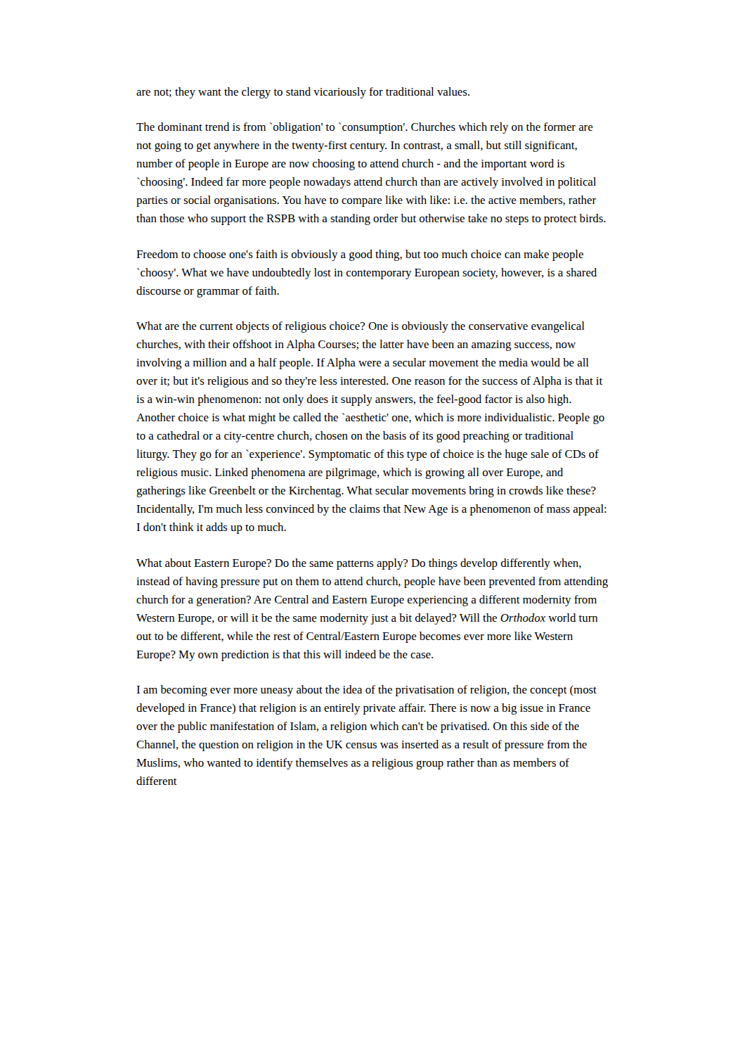are not; they want the clergy to stand vicariously for traditional values.
The dominant trend is from `obligation' to `consumption'. Churches which rely on the former are not going to get anywhere in the twenty-first century. In contrast, a small, but still significant, number of people in Europe are now choosing to attend church - and the important word is `choosing'. Indeed far more people nowadays attend church than are actively involved in political parties or social organisations. You have to compare like with like: i.e. the active members, rather than those who support the RSPB with a standing order but otherwise take no steps to protect birds.
Freedom to choose one's faith is obviously a good thing, but too much choice can make people `choosy'. What we have undoubtedly lost in contemporary European society, however, is a shared discourse or grammar of faith.
What are the current objects of religious choice? One is obviously the conservative evangelical churches, with their offshoot in Alpha Courses; the latter have been an amazing success, now involving a million and a half people. If Alpha were a secular movement the media would be all over it; but it's religious and so they're less interested. One reason for the success of Alpha is that it is a win-win phenomenon: not only does it supply answers, the feel-good factor is also high. Another choice is what might be called the `aesthetic' one, which is more individualistic. People go to a cathedral or a city-centre church, chosen on the basis of its good preaching or traditional liturgy. They go for an `experience'. Symptomatic of this type of choice is the huge sale of CDs of religious music. Linked phenomena are pilgrimage, which is growing all over Europe, and gatherings like Greenbelt or the Kirchentag. What secular movements bring in crowds like these? Incidentally, I'm much less convinced by the claims that New Age is a phenomenon of mass appeal: I don't think it adds up to much.
What about Eastern Europe? Do the same patterns apply? Do things develop differently when, instead of having pressure put on them to attend church, people have been prevented from attending church for a generation? Are Central and Eastern Europe experiencing a different modernity from Western Europe, or will it be the same modernity just a bit delayed? Will the Orthodox world turn out to be different, while the rest of Central/Eastern Europe becomes ever more like Western Europe? My own prediction is that this will indeed be the case.
I am becoming ever more uneasy about the idea of the privatisation of religion, the concept (most developed in France) that religion is an entirely private affair. There is now a big issue in France over the public manifestation of Islam, a religion which can't be privatised. On this side of the Channel, the question on religion in the UK census was inserted as a result of pressure from the Muslims, who wanted to identify themselves as a religious group rather than as members of different